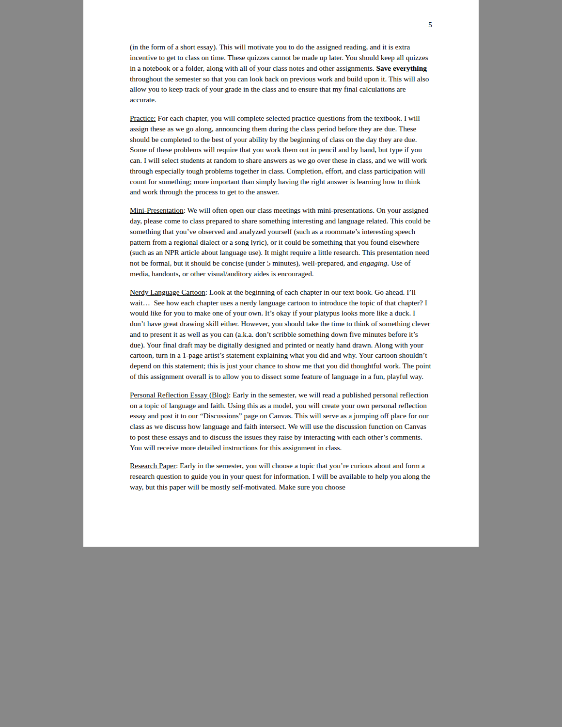5
(in the form of a short essay). This will motivate you to do the assigned reading, and it is extra incentive to get to class on time. These quizzes cannot be made up later. You should keep all quizzes in a notebook or a folder, along with all of your class notes and other assignments. Save everything throughout the semester so that you can look back on previous work and build upon it. This will also allow you to keep track of your grade in the class and to ensure that my final calculations are accurate.
Practice: For each chapter, you will complete selected practice questions from the textbook. I will assign these as we go along, announcing them during the class period before they are due. These should be completed to the best of your ability by the beginning of class on the day they are due. Some of these problems will require that you work them out in pencil and by hand, but type if you can. I will select students at random to share answers as we go over these in class, and we will work through especially tough problems together in class. Completion, effort, and class participation will count for something; more important than simply having the right answer is learning how to think and work through the process to get to the answer.
Mini-Presentation: We will often open our class meetings with mini-presentations. On your assigned day, please come to class prepared to share something interesting and language related. This could be something that you’ve observed and analyzed yourself (such as a roommate’s interesting speech pattern from a regional dialect or a song lyric), or it could be something that you found elsewhere (such as an NPR article about language use). It might require a little research. This presentation need not be formal, but it should be concise (under 5 minutes), well-prepared, and engaging. Use of media, handouts, or other visual/auditory aides is encouraged.
Nerdy Language Cartoon: Look at the beginning of each chapter in our text book. Go ahead. I’ll wait… See how each chapter uses a nerdy language cartoon to introduce the topic of that chapter? I would like for you to make one of your own. It’s okay if your platypus looks more like a duck. I don’t have great drawing skill either. However, you should take the time to think of something clever and to present it as well as you can (a.k.a. don’t scribble something down five minutes before it’s due). Your final draft may be digitally designed and printed or neatly hand drawn. Along with your cartoon, turn in a 1-page artist’s statement explaining what you did and why. Your cartoon shouldn’t depend on this statement; this is just your chance to show me that you did thoughtful work. The point of this assignment overall is to allow you to dissect some feature of language in a fun, playful way.
Personal Reflection Essay (Blog): Early in the semester, we will read a published personal reflection on a topic of language and faith. Using this as a model, you will create your own personal reflection essay and post it to our “Discussions” page on Canvas. This will serve as a jumping off place for our class as we discuss how language and faith intersect. We will use the discussion function on Canvas to post these essays and to discuss the issues they raise by interacting with each other’s comments. You will receive more detailed instructions for this assignment in class.
Research Paper: Early in the semester, you will choose a topic that you’re curious about and form a research question to guide you in your quest for information. I will be available to help you along the way, but this paper will be mostly self-motivated. Make sure you choose